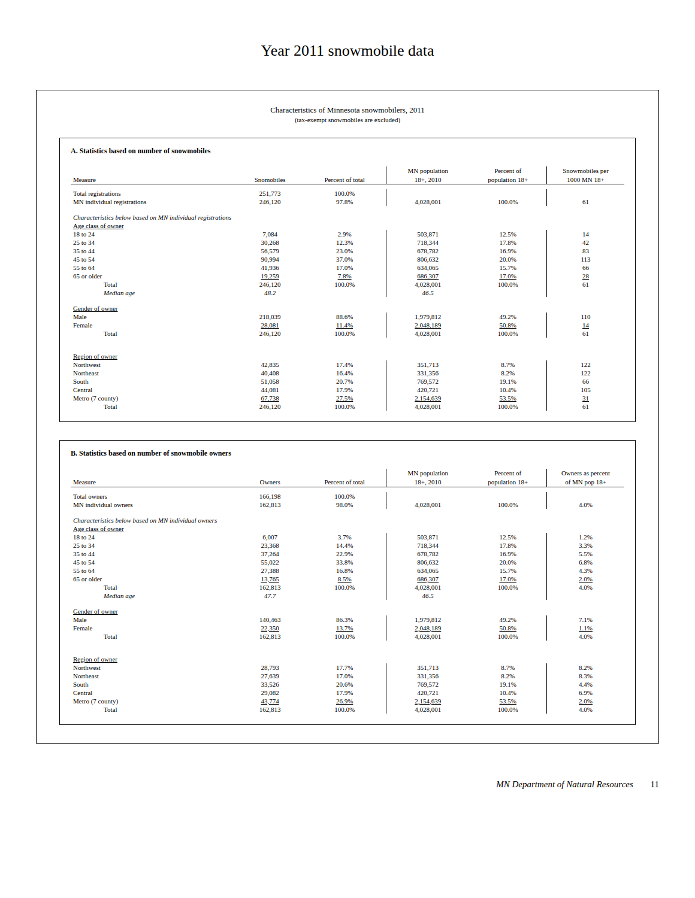Year 2011 snowmobile data
Characteristics of Minnesota snowmobilers, 2011
(tax-exempt snowmobiles are excluded)
A. Statistics based on number of snowmobiles
| | | | MN population | Percent of | Snowmobiles per |
| --- | --- | --- | --- | --- | --- |
| Measure | Snomobiles | Percent of total | 18+, 2010 | population 18+ | 1000 MN 18+ |
| Total registrations | 251,773 | 100.0% | | | |
| MN individual registrations | 246,120 | 97.8% | 4,028,001 | 100.0% | 61 |
| Characteristics below based on MN individual registrations |
| Age class of owner | |
| 18 to 24 | 7,084 | 2.9% | 503,871 | 12.5% | 14 |
| 25 to 34 | 30,268 | 12.3% | 718,344 | 17.8% | 42 |
| 35 to 44 | 56,579 | 23.0% | 678,782 | 16.9% | 83 |
| 45 to 54 | 90,994 | 37.0% | 806,632 | 20.0% | 113 |
| 55 to 64 | 41,936 | 17.0% | 634,065 | 15.7% | 66 |
| 65 or older | 19,259 | 7.8% | 686,307 | 17.0% | 28 |
| Total | 246,120 | 100.0% | 4,028,001 | 100.0% | 61 |
| Median age | 48.2 | | 46.5 | | |
| Gender of owner | |
| Male | 218,039 | 88.6% | 1,979,812 | 49.2% | 110 |
| Female | 28,081 | 11.4% | 2,048,189 | 50.8% | 14 |
| Total | 246,120 | 100.0% | 4,028,001 | 100.0% | 61 |
| Region of owner | |
| Northwest | 42,835 | 17.4% | 351,713 | 8.7% | 122 |
| Northeast | 40,408 | 16.4% | 331,356 | 8.2% | 122 |
| South | 51,058 | 20.7% | 769,572 | 19.1% | 66 |
| Central | 44,081 | 17.9% | 420,721 | 10.4% | 105 |
| Metro (7 county) | 67,738 | 27.5% | 2,154,639 | 53.5% | 31 |
| Total | 246,120 | 100.0% | 4,028,001 | 100.0% | 61 |
B. Statistics based on number of snowmobile owners
| | | | MN population | Percent of | Owners as percent |
| --- | --- | --- | --- | --- | --- |
| Measure | Owners | Percent of total | 18+, 2010 | population 18+ | of MN pop 18+ |
| Total owners | 166,198 | 100.0% | | | |
| MN individual owners | 162,813 | 98.0% | 4,028,001 | 100.0% | 4.0% |
| Characteristics below based on MN individual owners |
| Age class of owner | |
| 18 to 24 | 6,007 | 3.7% | 503,871 | 12.5% | 1.2% |
| 25 to 34 | 23,368 | 14.4% | 718,344 | 17.8% | 3.3% |
| 35 to 44 | 37,264 | 22.9% | 678,782 | 16.9% | 5.5% |
| 45 to 54 | 55,022 | 33.8% | 806,632 | 20.0% | 6.8% |
| 55 to 64 | 27,388 | 16.8% | 634,065 | 15.7% | 4.3% |
| 65 or older | 13,765 | 8.5% | 686,307 | 17.0% | 2.0% |
| Total | 162,813 | 100.0% | 4,028,001 | 100.0% | 4.0% |
| Median age | 47.7 | | 46.5 | | |
| Gender of owner | |
| Male | 140,463 | 86.3% | 1,979,812 | 49.2% | 7.1% |
| Female | 22,350 | 13.7% | 2,048,189 | 50.8% | 1.1% |
| Total | 162,813 | 100.0% | 4,028,001 | 100.0% | 4.0% |
| Region of owner | |
| Northwest | 28,793 | 17.7% | 351,713 | 8.7% | 8.2% |
| Northeast | 27,639 | 17.0% | 331,356 | 8.2% | 8.3% |
| South | 33,526 | 20.6% | 769,572 | 19.1% | 4.4% |
| Central | 29,082 | 17.9% | 420,721 | 10.4% | 6.9% |
| Metro (7 county) | 43,774 | 26.9% | 2,154,639 | 53.5% | 2.0% |
| Total | 162,813 | 100.0% | 4,028,001 | 100.0% | 4.0% |
MN Department of Natural Resources 11